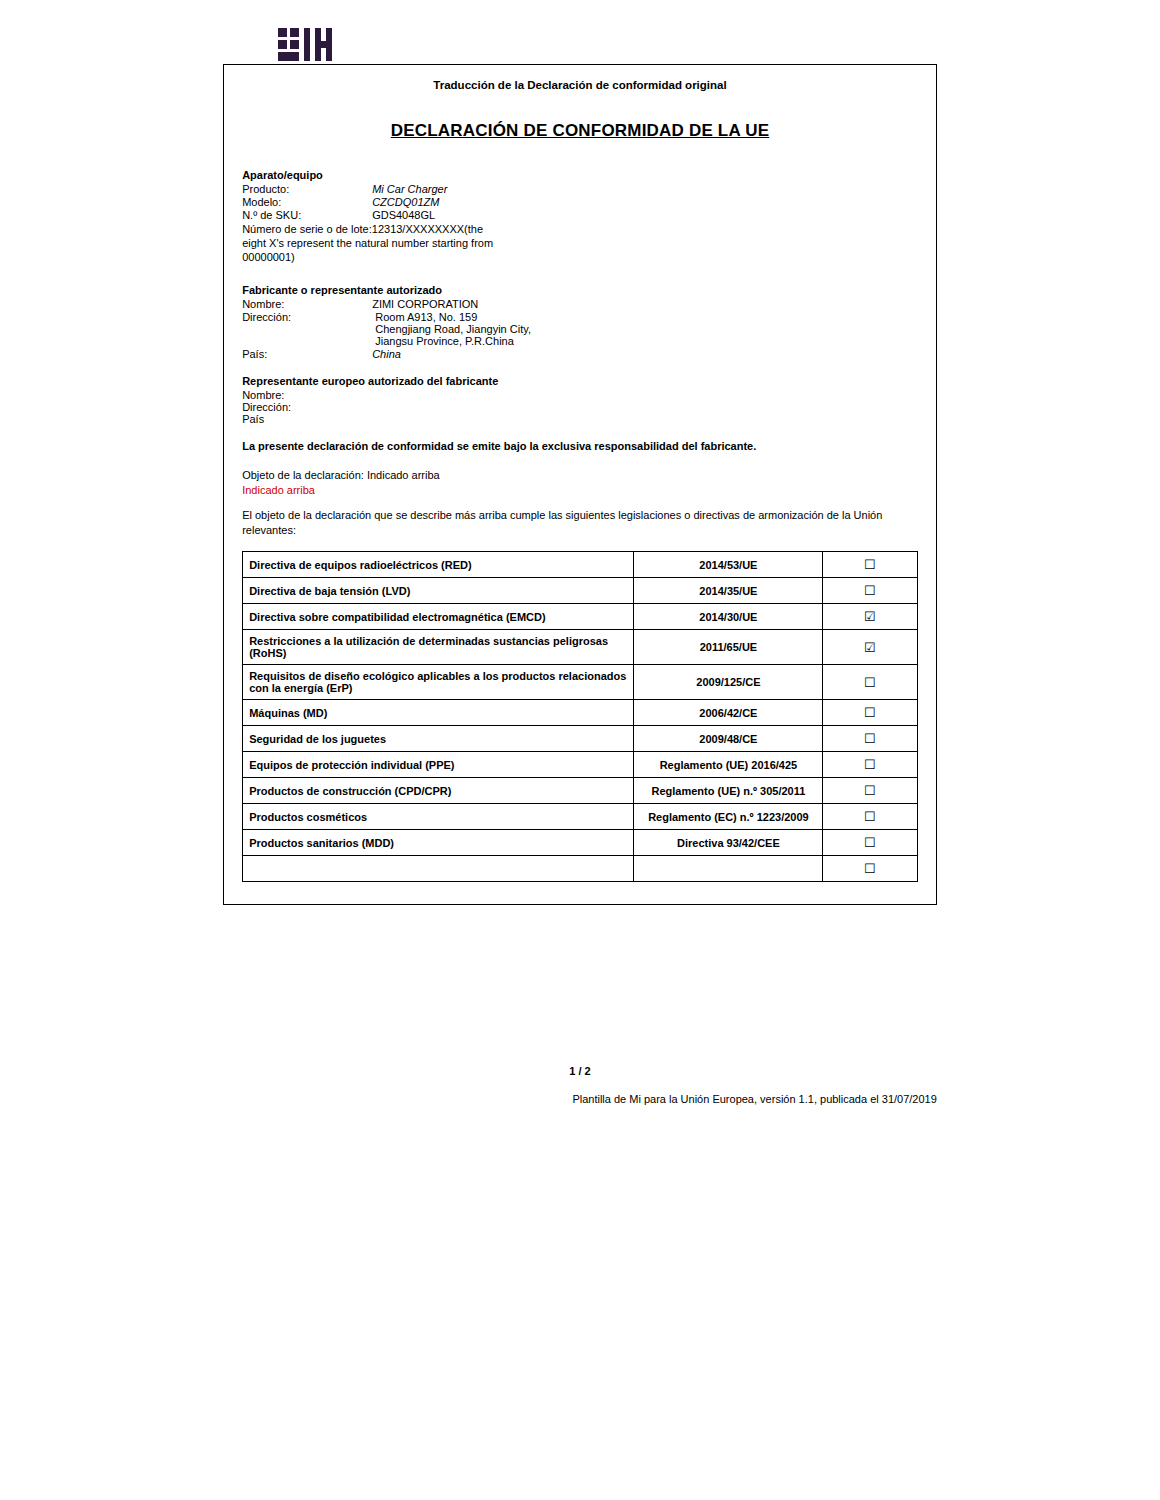Traducción de la Declaración de conformidad original
DECLARACIÓN DE CONFORMIDAD DE LA UE
Aparato/equipo
| Producto: | Mi Car Charger |
| Modelo: | CZCDQ01ZM |
| N.º de SKU: | GDS4048GL |
Número de serie o de lote:12313/XXXXXXXX(the
eight X's represent the natural number starting from
00000001)
Fabricante o representante autorizado
| Nombre: | ZIMI CORPORATION |
| Dirección: | Room A913, No. 159 Chengjiang Road, Jiangyin City, Jiangsu Province, P.R.China |
| País: | China |
Representante europeo autorizado del fabricante
Nombre:
Dirección:
País
La presente declaración de conformidad se emite bajo la exclusiva responsabilidad del fabricante.
Objeto de la declaración: Indicado arriba
Indicado arriba
El objeto de la declaración que se describe más arriba cumple las siguientes legislaciones o directivas de armonización de la Unión relevantes:
| Directiva de equipos radioeléctricos (RED) | 2014/53/UE | ☐ |
| Directiva de baja tensión (LVD) | 2014/35/UE | ☐ |
| Directiva sobre compatibilidad electromagnética (EMCD) | 2014/30/UE | ☑ |
| Restricciones a la utilización de determinadas sustancias peligrosas (RoHS) | 2011/65/UE | ☑ |
| Requisitos de diseño ecológico aplicables a los productos relacionados con la energía (ErP) | 2009/125/CE | ☐ |
| Máquinas (MD) | 2006/42/CE | ☐ |
| Seguridad de los juguetes | 2009/48/CE | ☐ |
| Equipos de protección individual (PPE) | Reglamento (UE) 2016/425 | ☐ |
| Productos de construcción (CPD/CPR) | Reglamento (UE) n.º 305/2011 | ☐ |
| Productos cosméticos | Reglamento (EC) n.º 1223/2009 | ☐ |
| Productos sanitarios (MDD) | Directiva 93/42/CEE | ☐ |
| | | ☐ |
1 / 2
Plantilla de Mi para la Unión Europea, versión 1.1, publicada el 31/07/2019